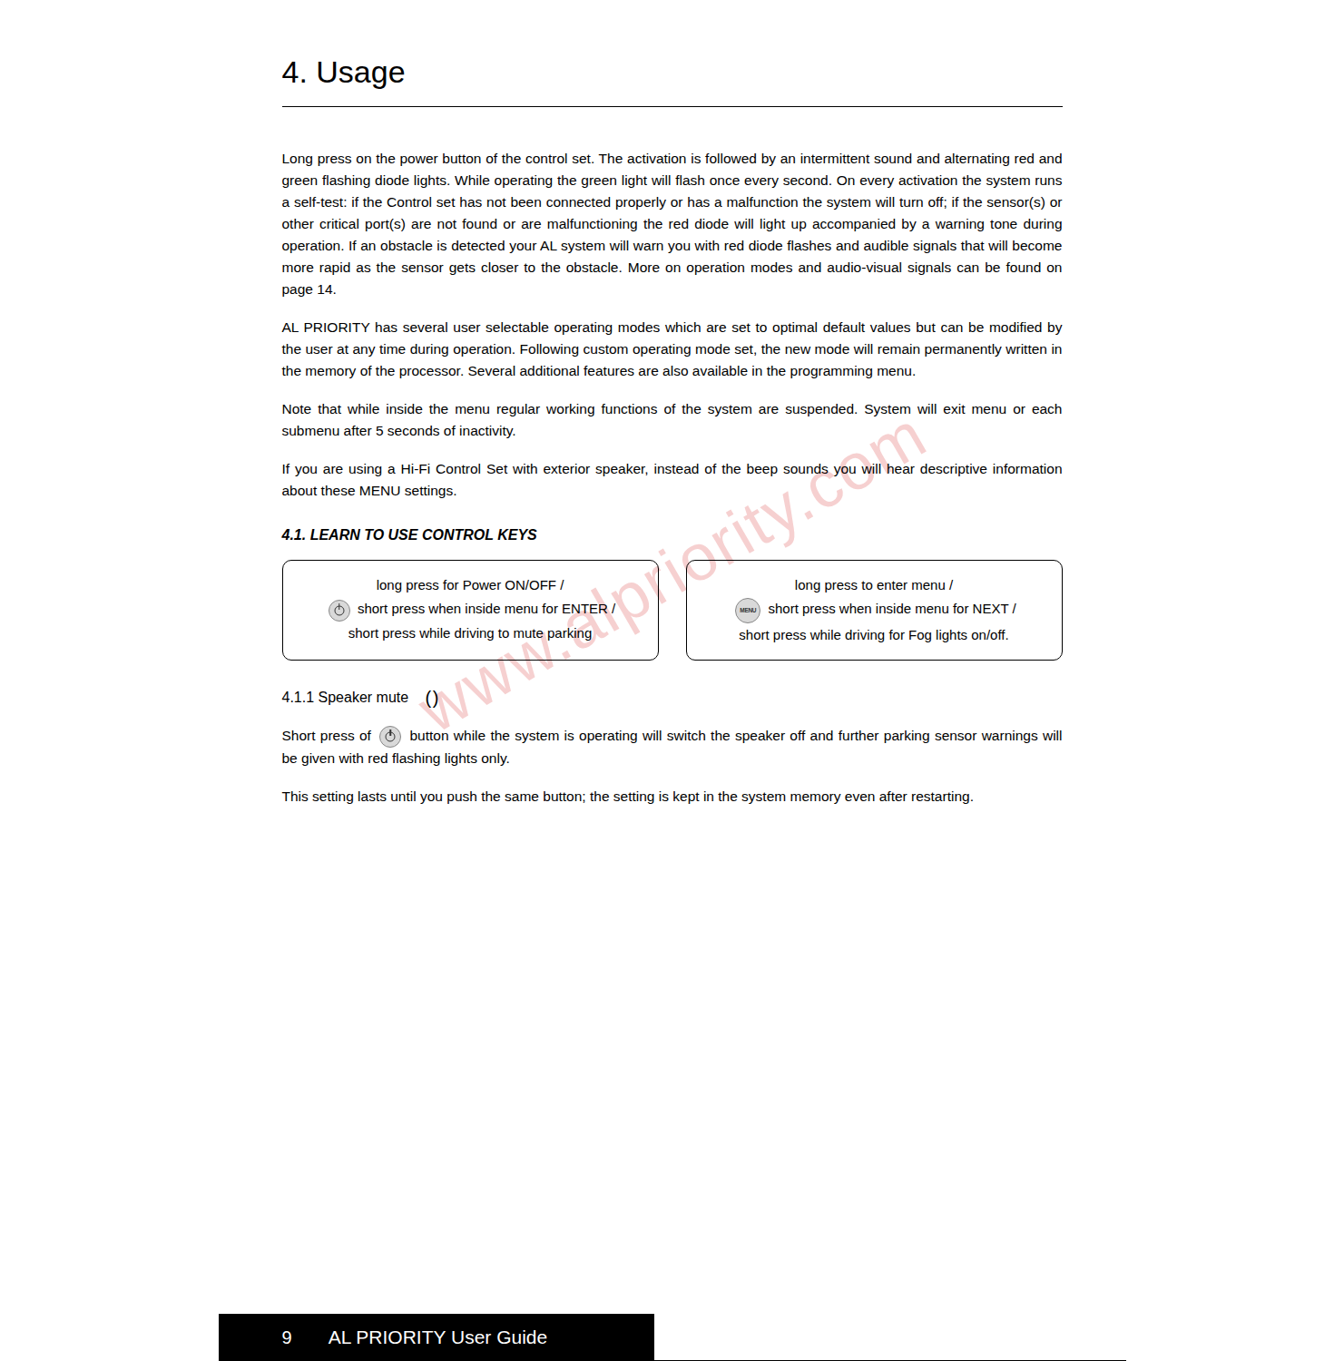www.alpriority.com
4. Usage
Long press on the power button of the control set. The activation is followed by an intermittent sound and alternating red and green flashing diode lights. While operating the green light will flash once every second. On every activation the system runs a self-test: if the Control set has not been connected properly or has a malfunction the system will turn off; if the sensor(s) or other critical port(s) are not found or are malfunctioning the red diode will light up accompanied by a warning tone during operation. If an obstacle is detected your AL system will warn you with red diode flashes and audible signals that will become more rapid as the sensor gets closer to the obstacle. More on operation modes and audio-visual signals can be found on page 14.
AL PRIORITY has several user selectable operating modes which are set to optimal default values but can be modified by the user at any time during operation. Following custom operating mode set, the new mode will remain permanently written in the memory of the processor. Several additional features are also available in the programming menu.
Note that while inside the menu regular working functions of the system are suspended. System will exit menu or each submenu after 5 seconds of inactivity.
If you are using a Hi-Fi Control Set with exterior speaker, instead of the beep sounds you will hear descriptive information about these MENU settings.
4.1. LEARN TO USE CONTROL KEYS
long press for Power ON/OFF / short press when inside menu for ENTER / short press while driving to mute parking
long press to enter menu / MENU short press when inside menu for NEXT / short press while driving for Fog lights on/off.
4.1.1 Speaker mute ( )
Short press of button while the system is operating will switch the speaker off and further parking sensor warnings will be given with red flashing lights only.
This setting lasts until you push the same button; the setting is kept in the system memory even after restarting.
9 AL PRIORITY User Guide